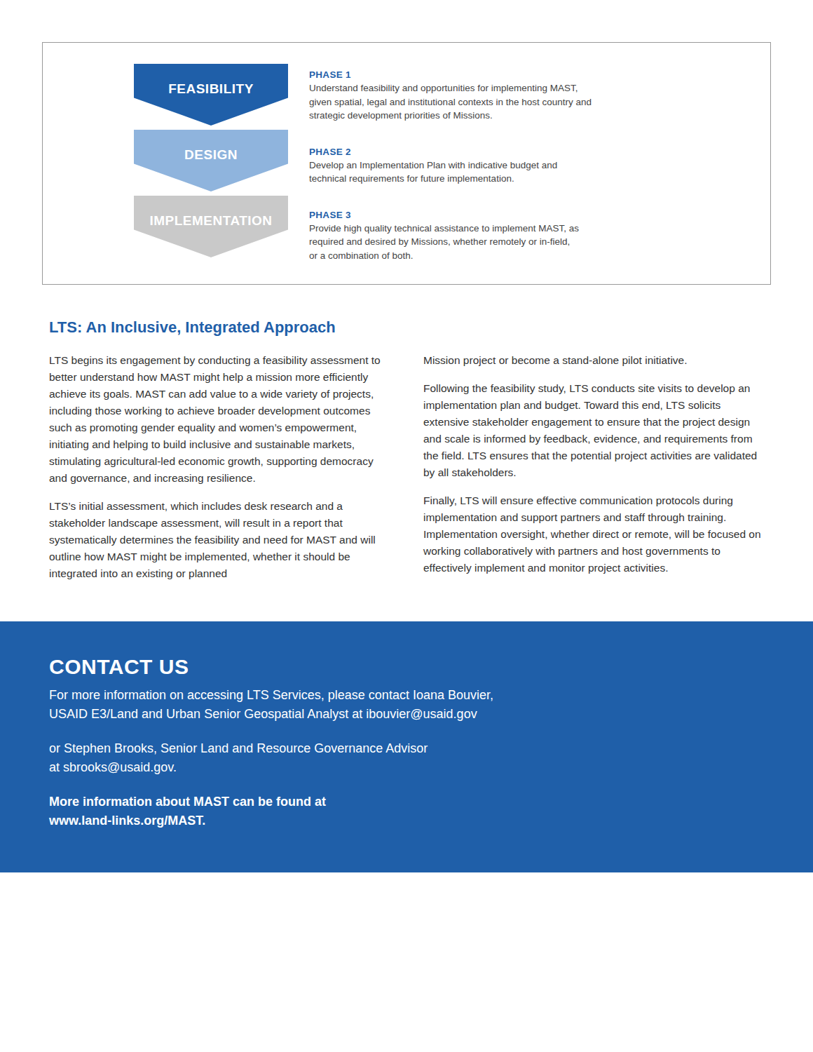FEASIBILITY
DESIGN
IMPLEMENTATION
PHASE 1
Understand feasibility and opportunities for implementing MAST,
given spatial, legal and institutional contexts in the host country and
strategic development priorities of Missions.
PHASE 2
Develop an Implementation Plan with indicative budget and
technical requirements for future implementation.
PHASE 3
Provide high quality technical assistance to implement MAST, as
required and desired by Missions, whether remotely or in-field,
or a combination of both.
LTS: An Inclusive, Integrated Approach
LTS begins its engagement by conducting a feasibility assessment to better understand how MAST might help a mission more efficiently achieve its goals. MAST can add value to a wide variety of projects, including those working to achieve broader development outcomes such as promoting gender equality and women’s empowerment, initiating and helping to build inclusive and sustainable markets, stimulating agricultural-led economic growth, supporting democracy and governance, and increasing resilience.
LTS’s initial assessment, which includes desk research and a stakeholder landscape assessment, will result in a report that systematically determines the feasibility and need for MAST and will outline how MAST might be implemented, whether it should be integrated into an existing or planned
Mission project or become a stand-alone pilot initiative.
Following the feasibility study, LTS conducts site visits to develop an implementation plan and budget. Toward this end, LTS solicits extensive stakeholder engagement to ensure that the project design and scale is informed by feedback, evidence, and requirements from the field. LTS ensures that the potential project activities are validated by all stakeholders.
Finally, LTS will ensure effective communication protocols during implementation and support partners and staff through training. Implementation oversight, whether direct or remote, will be focused on working collaboratively with partners and host governments to effectively implement and monitor project activities.
CONTACT US
For more information on accessing LTS Services, please contact Ioana Bouvier,
USAID E3/Land and Urban Senior Geospatial Analyst at ibouvier@usaid.gov
or Stephen Brooks, Senior Land and Resource Governance Advisor
at sbrooks@usaid.gov.
More information about MAST can be found at
www.land-links.org/MAST.